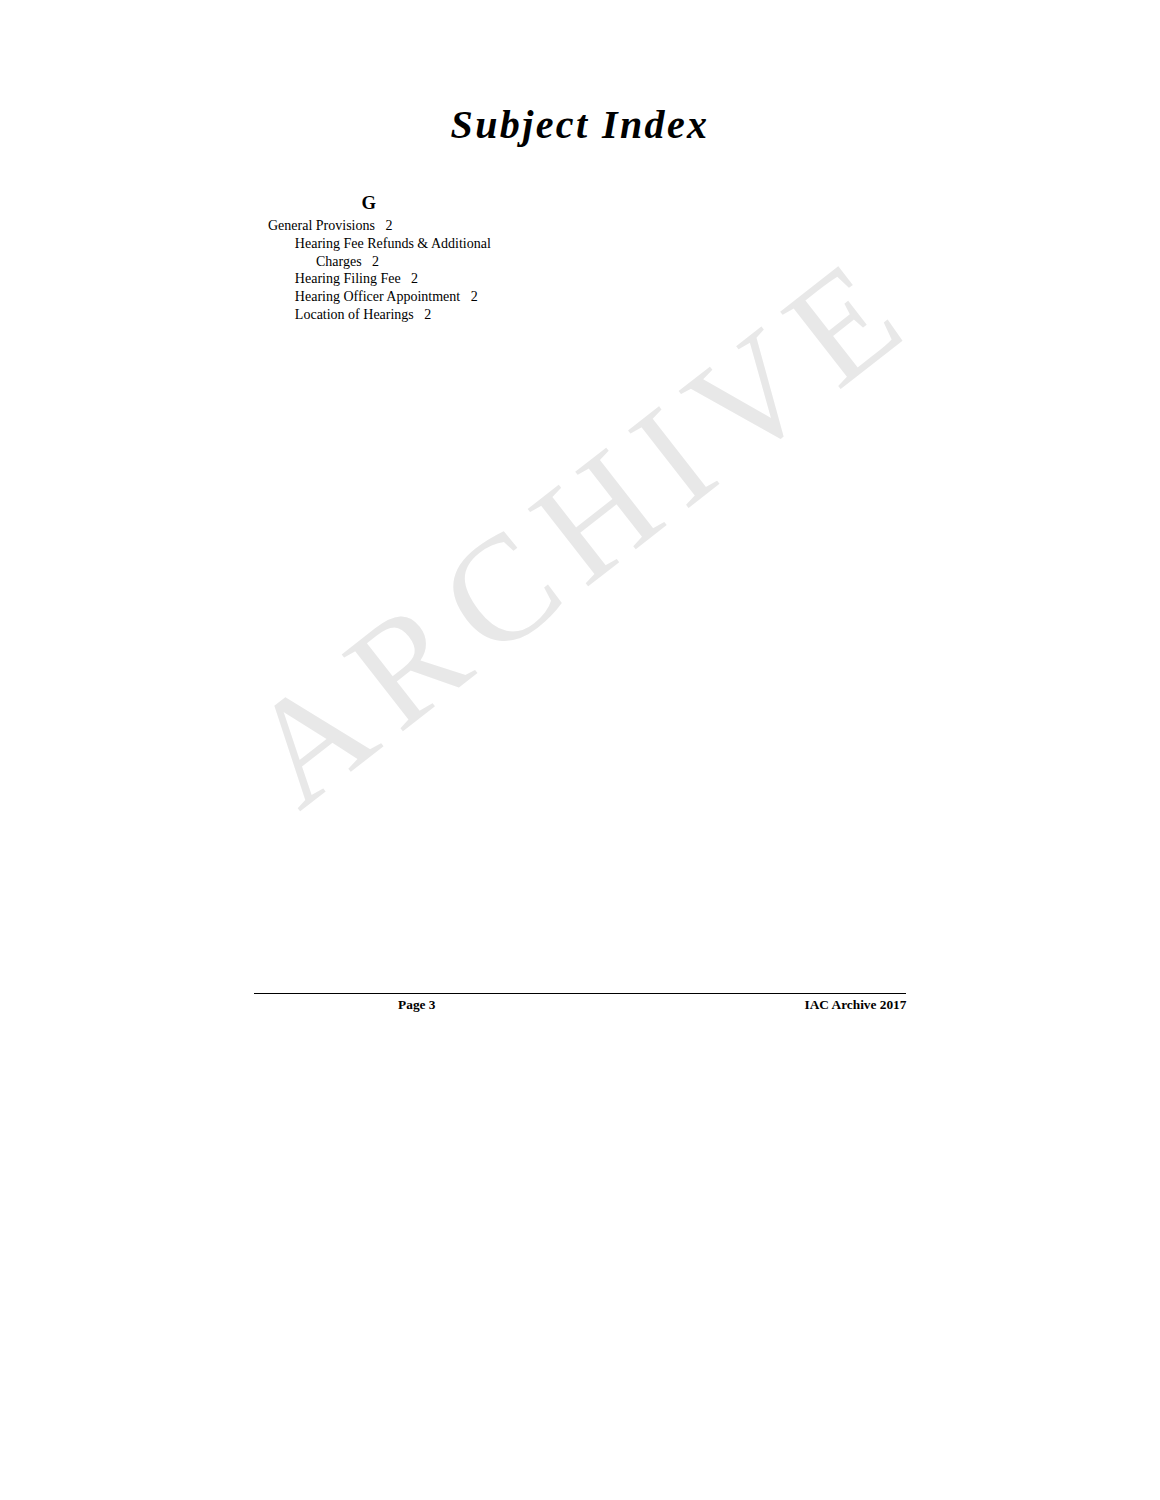ARCHIVE
Subject Index
G
General Provisions 2
Hearing Fee Refunds & Additional Charges 2
Hearing Filing Fee 2
Hearing Officer Appointment 2
Location of Hearings 2
Page 3
IAC Archive 2017